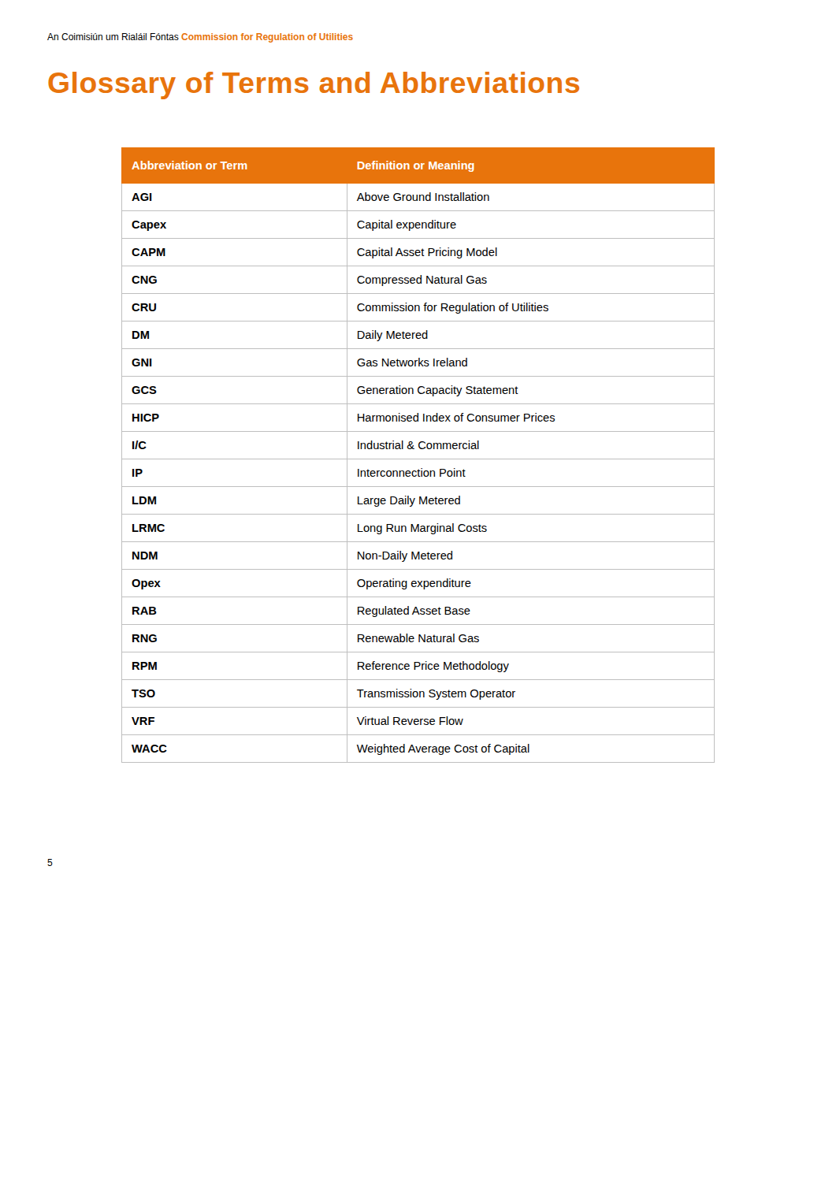An Coimisiún um Rialáil Fóntas Commission for Regulation of Utilities
Glossary of Terms and Abbreviations
| Abbreviation or Term | Definition or Meaning |
| --- | --- |
| AGI | Above Ground Installation |
| Capex | Capital expenditure |
| CAPM | Capital Asset Pricing Model |
| CNG | Compressed Natural Gas |
| CRU | Commission for Regulation of Utilities |
| DM | Daily Metered |
| GNI | Gas Networks Ireland |
| GCS | Generation Capacity Statement |
| HICP | Harmonised Index of Consumer Prices |
| I/C | Industrial & Commercial |
| IP | Interconnection Point |
| LDM | Large Daily Metered |
| LRMC | Long Run Marginal Costs |
| NDM | Non-Daily Metered |
| Opex | Operating expenditure |
| RAB | Regulated Asset Base |
| RNG | Renewable Natural Gas |
| RPM | Reference Price Methodology |
| TSO | Transmission System Operator |
| VRF | Virtual Reverse Flow |
| WACC | Weighted Average Cost of Capital |
5